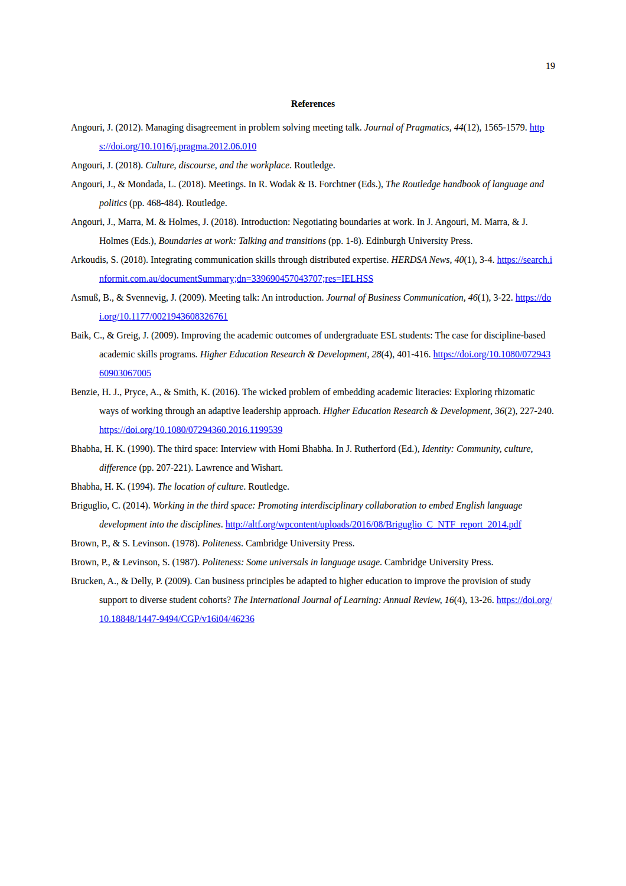19
References
Angouri, J. (2012). Managing disagreement in problem solving meeting talk. Journal of Pragmatics, 44(12), 1565-1579. https://doi.org/10.1016/j.pragma.2012.06.010
Angouri, J. (2018). Culture, discourse, and the workplace. Routledge.
Angouri, J., & Mondada, L. (2018). Meetings. In R. Wodak & B. Forchtner (Eds.), The Routledge handbook of language and politics (pp. 468-484). Routledge.
Angouri, J., Marra, M. & Holmes, J. (2018). Introduction: Negotiating boundaries at work. In J. Angouri, M. Marra, & J. Holmes (Eds.), Boundaries at work: Talking and transitions (pp. 1-8). Edinburgh University Press.
Arkoudis, S. (2018). Integrating communication skills through distributed expertise. HERDSA News, 40(1), 3-4. https://search.informit.com.au/documentSummary;dn=339690457043707;res=IELHSS
Asmuß, B., & Svennevig, J. (2009). Meeting talk: An introduction. Journal of Business Communication, 46(1), 3-22. https://doi.org/10.1177/0021943608326761
Baik, C., & Greig, J. (2009). Improving the academic outcomes of undergraduate ESL students: The case for discipline-based academic skills programs. Higher Education Research & Development, 28(4), 401-416. https://doi.org/10.1080/07294360903067005
Benzie, H. J., Pryce, A., & Smith, K. (2016). The wicked problem of embedding academic literacies: Exploring rhizomatic ways of working through an adaptive leadership approach. Higher Education Research & Development, 36(2), 227-240. https://doi.org/10.1080/07294360.2016.1199539
Bhabha, H. K. (1990). The third space: Interview with Homi Bhabha. In J. Rutherford (Ed.), Identity: Community, culture, difference (pp. 207-221). Lawrence and Wishart.
Bhabha, H. K. (1994). The location of culture. Routledge.
Briguglio, C. (2014). Working in the third space: Promoting interdisciplinary collaboration to embed English language development into the disciplines. http://altf.org/wpcontent/uploads/2016/08/Briguglio_C_NTF_report_2014.pdf
Brown, P., & S. Levinson. (1978). Politeness. Cambridge University Press.
Brown, P., & Levinson, S. (1987). Politeness: Some universals in language usage. Cambridge University Press.
Brucken, A., & Delly, P. (2009). Can business principles be adapted to higher education to improve the provision of study support to diverse student cohorts? The International Journal of Learning: Annual Review, 16(4), 13-26. https://doi.org/10.18848/1447-9494/CGP/v16i04/46236